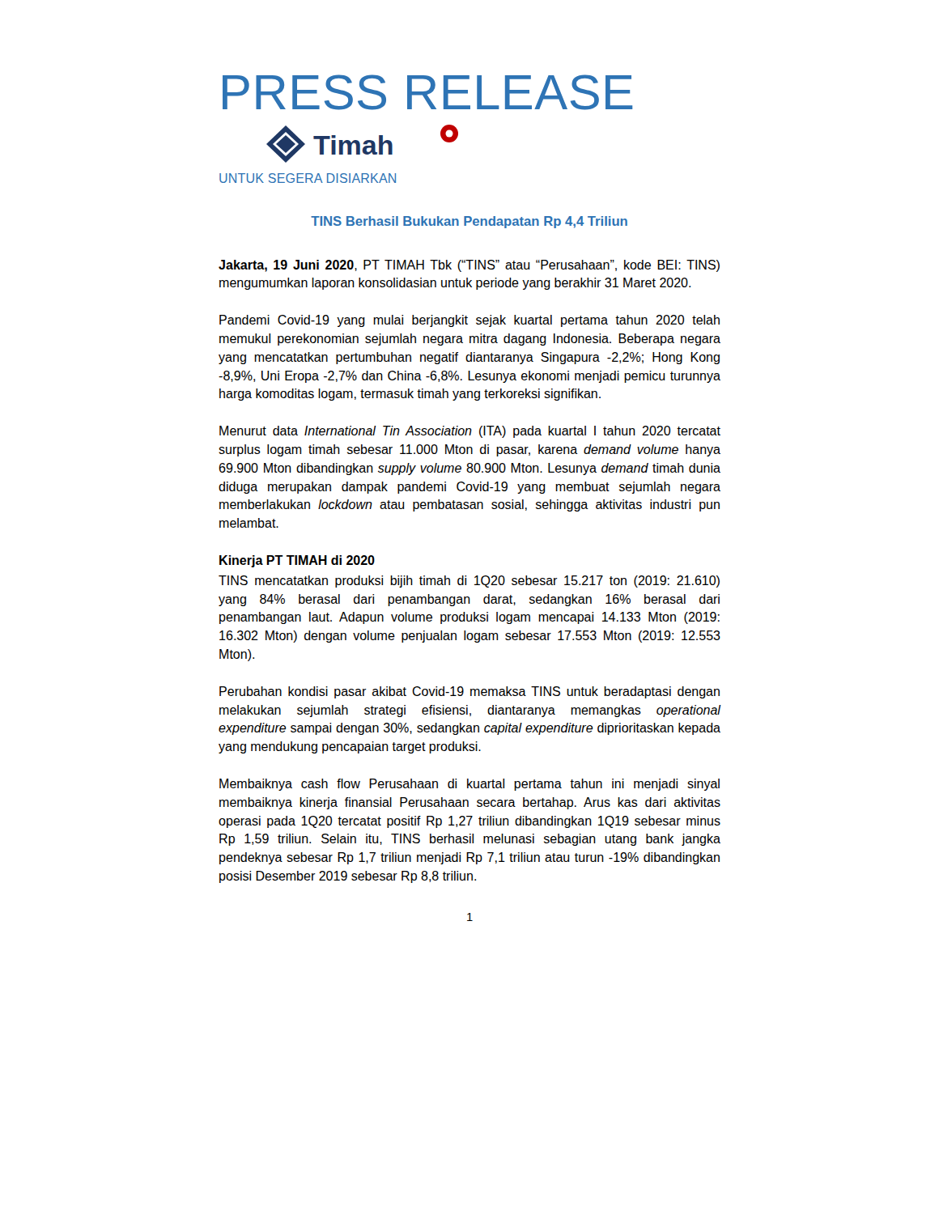PRESS RELEASE
Timah
UNTUK SEGERA DISIARKAN
TINS Berhasil Bukukan Pendapatan Rp 4,4 Triliun
Jakarta, 19 Juni 2020, PT TIMAH Tbk (“TINS” atau “Perusahaan”, kode BEI: TINS) mengumumkan laporan konsolidasian untuk periode yang berakhir 31 Maret 2020.
Pandemi Covid-19 yang mulai berjangkit sejak kuartal pertama tahun 2020 telah memukul perekonomian sejumlah negara mitra dagang Indonesia. Beberapa negara yang mencatatkan pertumbuhan negatif diantaranya Singapura -2,2%; Hong Kong -8,9%, Uni Eropa -2,7% dan China -6,8%. Lesunya ekonomi menjadi pemicu turunnya harga komoditas logam, termasuk timah yang terkoreksi signifikan.
Menurut data International Tin Association (ITA) pada kuartal I tahun 2020 tercatat surplus logam timah sebesar 11.000 Mton di pasar, karena demand volume hanya 69.900 Mton dibandingkan supply volume 80.900 Mton. Lesunya demand timah dunia diduga merupakan dampak pandemi Covid-19 yang membuat sejumlah negara memberlakukan lockdown atau pembatasan sosial, sehingga aktivitas industri pun melambat.
Kinerja PT TIMAH di 2020
TINS mencatatkan produksi bijih timah di 1Q20 sebesar 15.217 ton (2019: 21.610) yang 84% berasal dari penambangan darat, sedangkan 16% berasal dari penambangan laut. Adapun volume produksi logam mencapai 14.133 Mton (2019: 16.302 Mton) dengan volume penjualan logam sebesar 17.553 Mton (2019: 12.553 Mton).
Perubahan kondisi pasar akibat Covid-19 memaksa TINS untuk beradaptasi dengan melakukan sejumlah strategi efisiensi, diantaranya memangkas operational expenditure sampai dengan 30%, sedangkan capital expenditure diprioritaskan kepada yang mendukung pencapaian target produksi.
Membaiknya cash flow Perusahaan di kuartal pertama tahun ini menjadi sinyal membaiknya kinerja finansial Perusahaan secara bertahap. Arus kas dari aktivitas operasi pada 1Q20 tercatat positif Rp 1,27 triliun dibandingkan 1Q19 sebesar minus Rp 1,59 triliun. Selain itu, TINS berhasil melunasi sebagian utang bank jangka pendeknya sebesar Rp 1,7 triliun menjadi Rp 7,1 triliun atau turun -19% dibandingkan posisi Desember 2019 sebesar Rp 8,8 triliun.
1